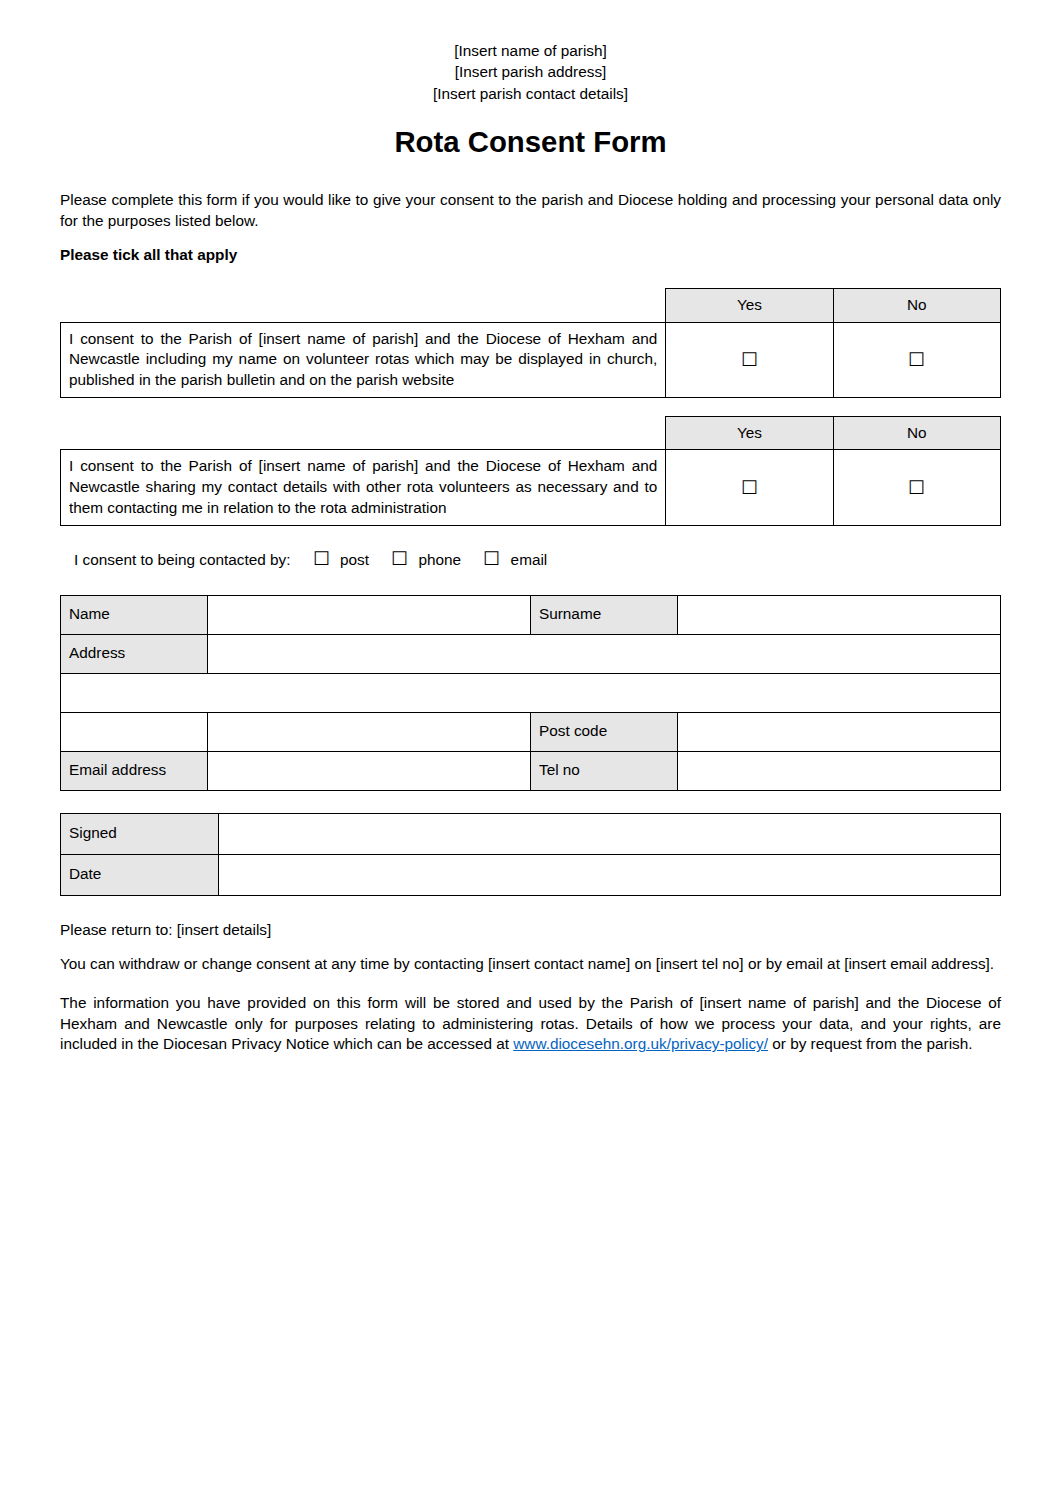[Insert name of parish]
[Insert parish address]
[Insert parish contact details]
Rota Consent Form
Please complete this form if you would like to give your consent to the parish and Diocese holding and processing your personal data only for the purposes listed below.
Please tick all that apply
| | Yes | No |
| I consent to the Parish of [insert name of parish] and the Diocese of Hexham and Newcastle including my name on volunteer rotas which may be displayed in church, published in the parish bulletin and on the parish website | ☐ | ☐ |
| | Yes | No |
| I consent to the Parish of [insert name of parish] and the Diocese of Hexham and Newcastle sharing my contact details with other rota volunteers as necessary and to them contacting me in relation to the rota administration | ☐ | ☐ |
I consent to being contacted by: ☐ post ☐ phone ☐ email
| Name | | Surname | |
| Address | |
| | | Post code | |
| Email address | | Tel no | |
| Signed | |
| Date | |
Please return to: [insert details]
You can withdraw or change consent at any time by contacting [insert contact name] on [insert tel no] or by email at [insert email address].
The information you have provided on this form will be stored and used by the Parish of [insert name of parish] and the Diocese of Hexham and Newcastle only for purposes relating to administering rotas. Details of how we process your data, and your rights, are included in the Diocesan Privacy Notice which can be accessed at www.diocesehn.org.uk/privacy-policy/ or by request from the parish.